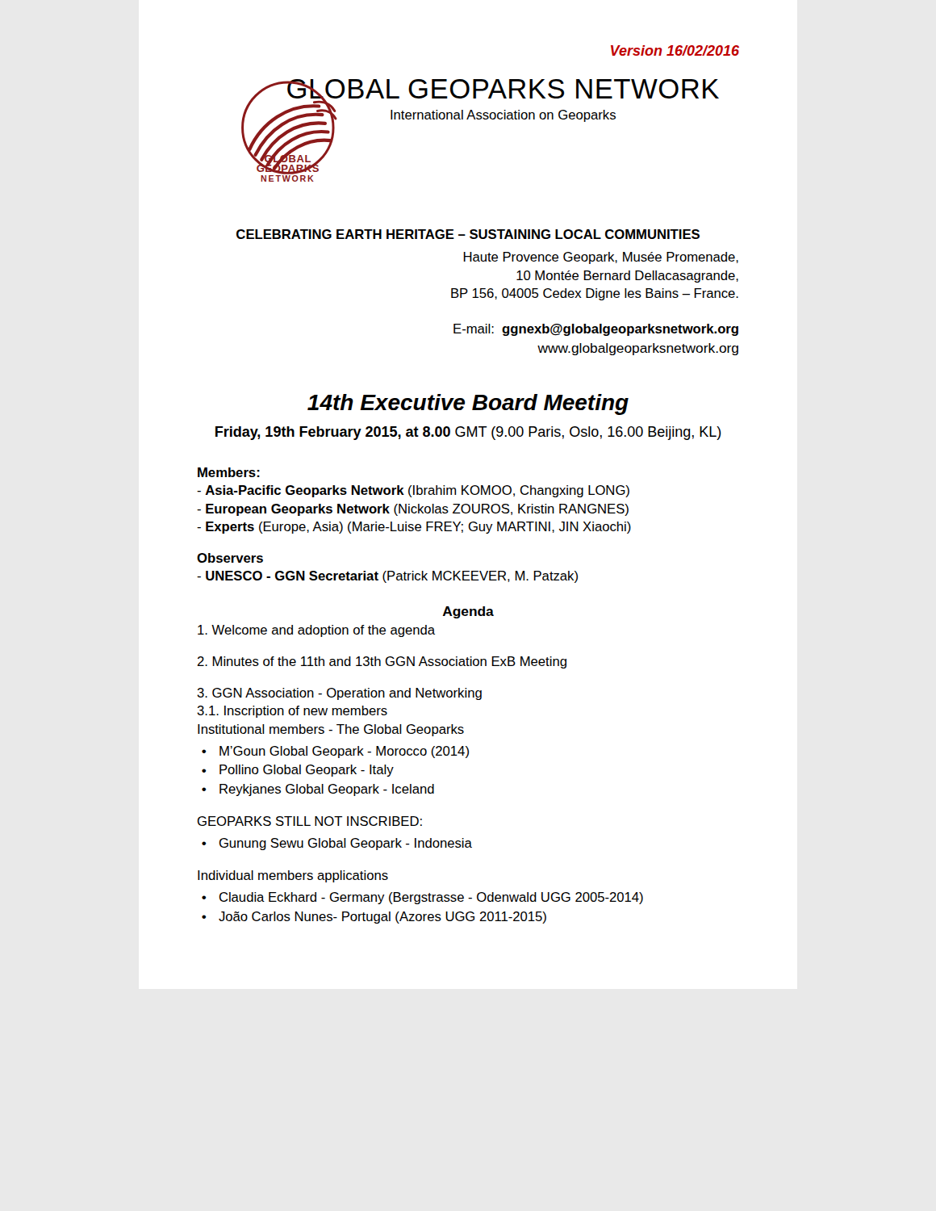Version 16/02/2016
Global Geoparks Network logo GLOBAL GEOPARKS NETWORK
GLOBAL GEOPARKS NETWORK
International Association on Geoparks
CELEBRATING EARTH HERITAGE – SUSTAINING LOCAL COMMUNITIES
Haute Provence Geopark, Musée Promenade,
10 Montée Bernard Dellacasagrande,
BP 156, 04005 Cedex Digne les Bains – France.
E-mail: ggnexb@globalgeoparksnetwork.org
www.globalgeoparksnetwork.org
14th Executive Board Meeting
Friday, 19th February 2015, at 8.00 GMT (9.00 Paris, Oslo, 16.00 Beijing, KL)
Members:
- Asia-Pacific Geoparks Network (Ibrahim KOMOO, Changxing LONG)
- European Geoparks Network (Nickolas ZOUROS, Kristin RANGNES)
- Experts (Europe, Asia) (Marie-Luise FREY; Guy MARTINI, JIN Xiaochi)
Observers
- UNESCO - GGN Secretariat (Patrick MCKEEVER, M. Patzak)
Agenda
1. Welcome and adoption of the agenda
2. Minutes of the 11th and 13th GGN Association ExB Meeting
3. GGN Association - Operation and Networking
3.1. Inscription of new members
Institutional members - The Global Geoparks
M’Goun Global Geopark - Morocco (2014)
Pollino Global Geopark - Italy
Reykjanes Global Geopark - Iceland
GEOPARKS STILL NOT INSCRIBED:
Gunung Sewu Global Geopark - Indonesia
Individual members applications
Claudia Eckhard - Germany (Bergstrasse - Odenwald UGG 2005-2014)
João Carlos Nunes- Portugal (Azores UGG 2011-2015)